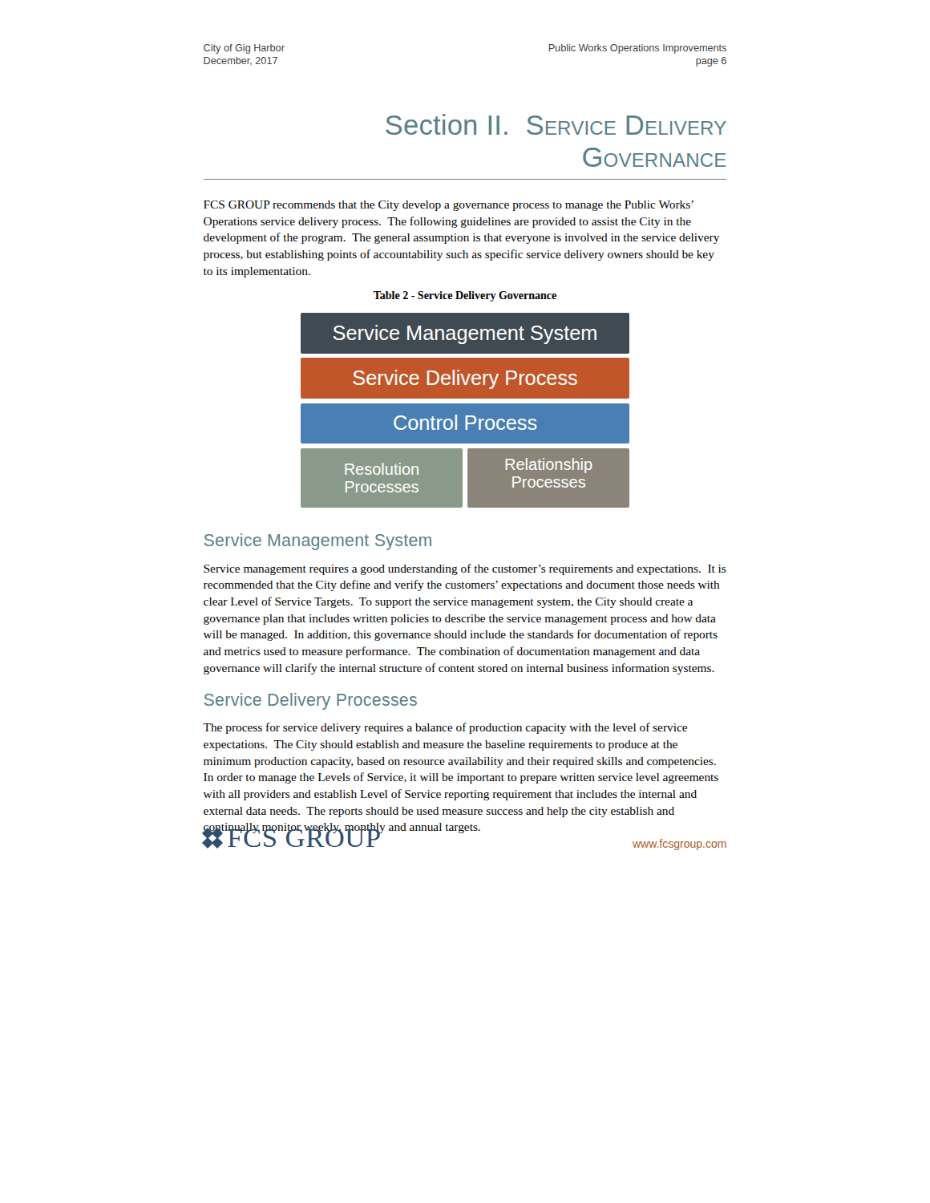City of Gig Harbor
December, 2017
Public Works Operations Improvements
page 6
Section II. Service Delivery
Governance
FCS GROUP recommends that the City develop a governance process to manage the Public Works’ Operations service delivery process. The following guidelines are provided to assist the City in the development of the program. The general assumption is that everyone is involved in the service delivery process, but establishing points of accountability such as specific service delivery owners should be key to its implementation.
Table 2 - Service Delivery Governance
Service Management System
Service Delivery Process
Control Process
Resolution Processes
Relationship
Processes
Service Management System
Service management requires a good understanding of the customer’s requirements and expectations. It is recommended that the City define and verify the customers’ expectations and document those needs with clear Level of Service Targets. To support the service management system, the City should create a governance plan that includes written policies to describe the service management process and how data will be managed. In addition, this governance should include the standards for documentation of reports and metrics used to measure performance. The combination of documentation management and data governance will clarify the internal structure of content stored on internal business information systems.
Service Delivery Processes
The process for service delivery requires a balance of production capacity with the level of service expectations. The City should establish and measure the baseline requirements to produce at the minimum production capacity, based on resource availability and their required skills and competencies. In order to manage the Levels of Service, it will be important to prepare written service level agreements with all providers and establish Level of Service reporting requirement that includes the internal and external data needs. The reports should be used measure success and help the city establish and continually monitor weekly, monthly and annual targets.
FCS GROUP
www.fcsgroup.com